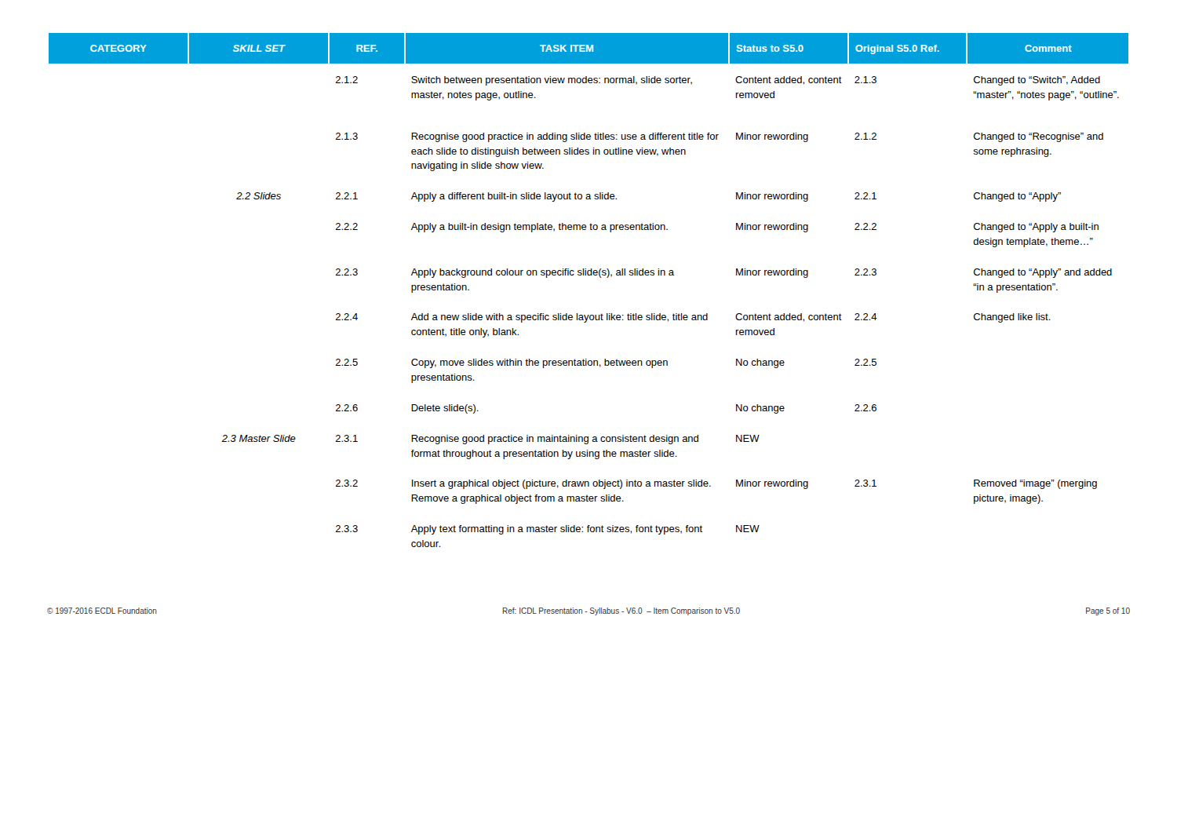| CATEGORY | SKILL SET | REF. | TASK ITEM | Status to S5.0 | Original S5.0 Ref. | Comment |
| --- | --- | --- | --- | --- | --- | --- |
| | | 2.1.2 | Switch between presentation view modes: normal, slide sorter, master, notes page, outline. | Content added, content removed | 2.1.3 | Changed to “Switch”, Added “master”, “notes page”, “outline”. |
| | | 2.1.3 | Recognise good practice in adding slide titles: use a different title for each slide to distinguish between slides in outline view, when navigating in slide show view. | Minor rewording | 2.1.2 | Changed to “Recognise” and some rephrasing. |
| | 2.2 Slides | 2.2.1 | Apply a different built-in slide layout to a slide. | Minor rewording | 2.2.1 | Changed to “Apply” |
| | | 2.2.2 | Apply a built-in design template, theme to a presentation. | Minor rewording | 2.2.2 | Changed to “Apply a built-in design template, theme…” |
| | | 2.2.3 | Apply background colour on specific slide(s), all slides in a presentation. | Minor rewording | 2.2.3 | Changed to “Apply” and added “in a presentation”. |
| | | 2.2.4 | Add a new slide with a specific slide layout like: title slide, title and content, title only, blank. | Content added, content removed | 2.2.4 | Changed like list. |
| | | 2.2.5 | Copy, move slides within the presentation, between open presentations. | No change | 2.2.5 | |
| | | 2.2.6 | Delete slide(s). | No change | 2.2.6 | |
| | 2.3 Master Slide | 2.3.1 | Recognise good practice in maintaining a consistent design and format throughout a presentation by using the master slide. | NEW | | |
| | | 2.3.2 | Insert a graphical object (picture, drawn object) into a master slide. Remove a graphical object from a master slide. | Minor rewording | 2.3.1 | Removed “image” (merging picture, image). |
| | | 2.3.3 | Apply text formatting in a master slide: font sizes, font types, font colour. | NEW | | |
© 1997-2016 ECDL Foundation Ref: ICDL Presentation - Syllabus - V6.0 – Item Comparison to V5.0 Page 5 of 10